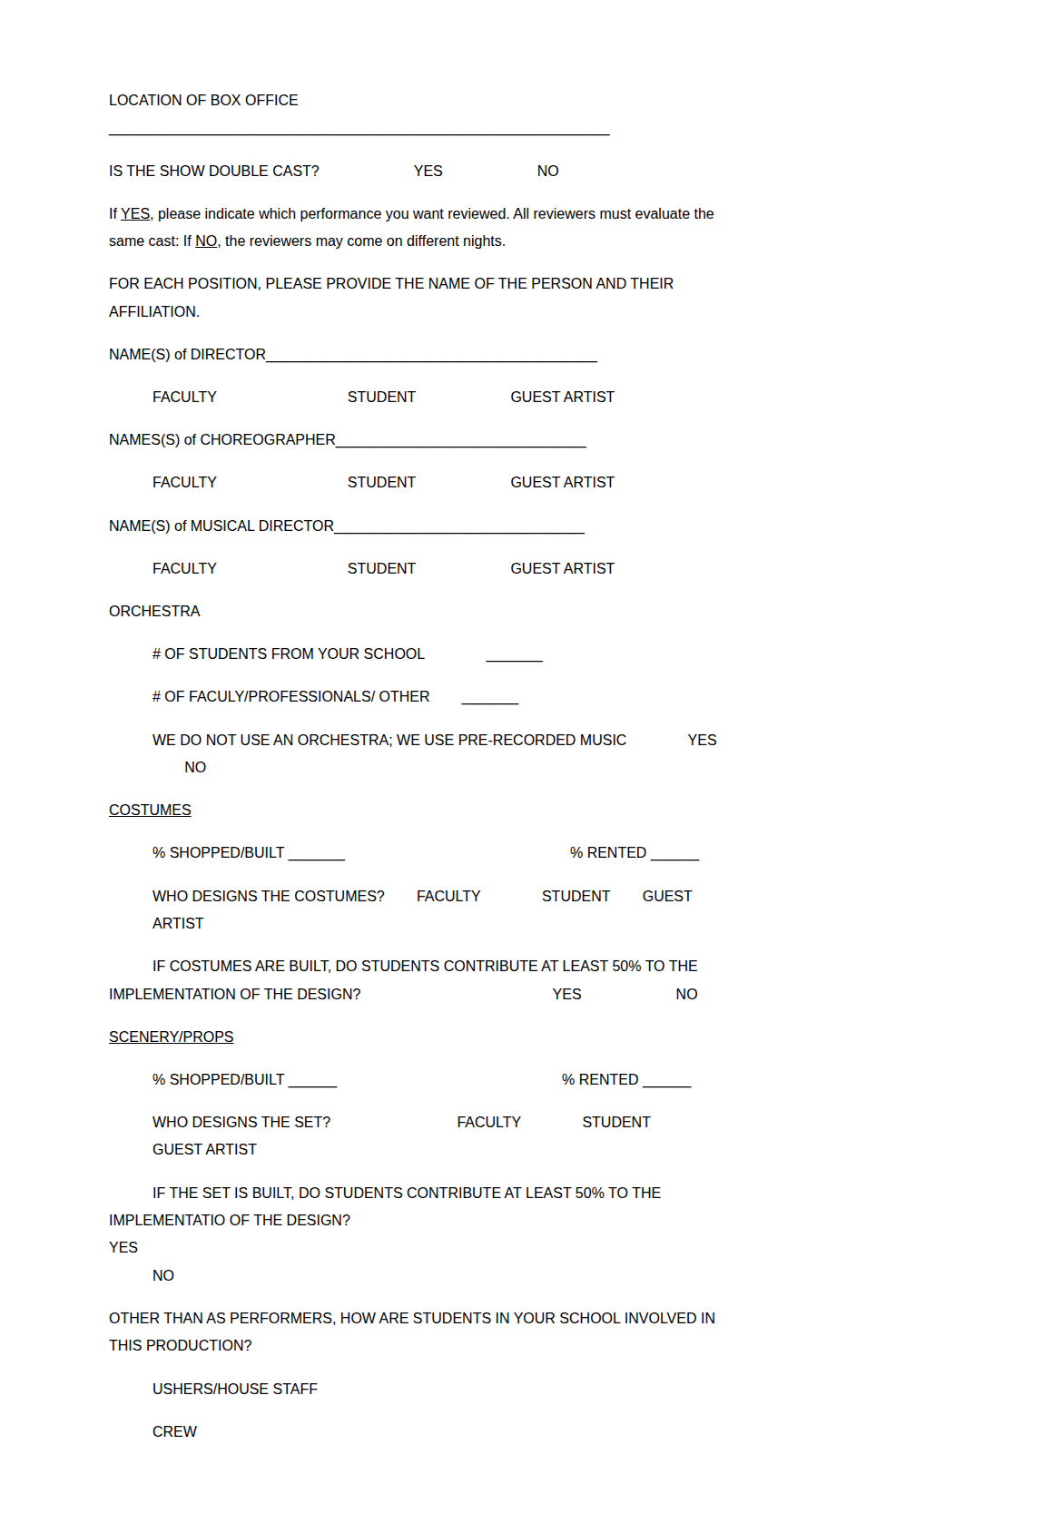LOCATION OF BOX OFFICE ______________________________________________________________
IS THE SHOW DOUBLE CAST? YES NO
If YES, please indicate which performance you want reviewed. All reviewers must evaluate the same cast: If NO, the reviewers may come on different nights.
FOR EACH POSITION, PLEASE PROVIDE THE NAME OF THE PERSON AND THEIR AFFILIATION.
NAME(S) of DIRECTOR_________________________________________
FACULTY STUDENT GUEST ARTIST
NAMES(S) of CHOREOGRAPHER_______________________________
FACULTY STUDENT GUEST ARTIST
NAME(S) of MUSICAL DIRECTOR_______________________________
FACULTY STUDENT GUEST ARTIST
ORCHESTRA
# OF STUDENTS FROM YOUR SCHOOL _______
# OF FACULY/PROFESSIONALS/ OTHER _______
WE DO NOT USE AN ORCHESTRA; WE USE PRE-RECORDED MUSIC YES NO
COSTUMES
% SHOPPED/BUILT _______ % RENTED ______
WHO DESIGNS THE COSTUMES? FACULTY STUDENT GUEST ARTIST
IF COSTUMES ARE BUILT, DO STUDENTS CONTRIBUTE AT LEAST 50% TO THE
IMPLEMENTATION OF THE DESIGN? YES NO
SCENERY/PROPS
% SHOPPED/BUILT ______ % RENTED ______
WHO DESIGNS THE SET? FACULTY STUDENT GUEST ARTIST
IF THE SET IS BUILT, DO STUDENTS CONTRIBUTE AT LEAST 50% TO THE
IMPLEMENTATIO OF THE DESIGN? YES
NO
OTHER THAN AS PERFORMERS, HOW ARE STUDENTS IN YOUR SCHOOL INVOLVED IN THIS PRODUCTION?
USHERS/HOUSE STAFF
CREW